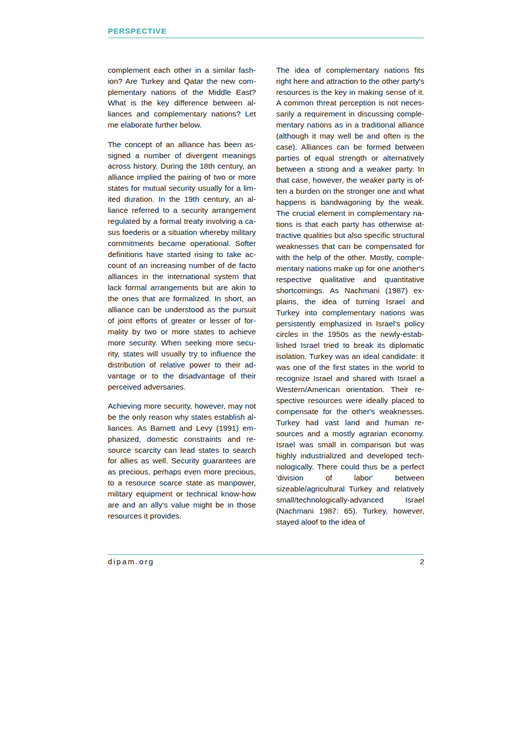Perspective
complement each other in a similar fashion? Are Turkey and Qatar the new complementary nations of the Middle East? What is the key difference between alliances and complementary nations? Let me elaborate further below.
The concept of an alliance has been assigned a number of divergent meanings across history. During the 18th century, an alliance implied the pairing of two or more states for mutual security usually for a limited duration. In the 19th century, an alliance referred to a security arrangement regulated by a formal treaty involving a casus foederis or a situation whereby military commitments became operational. Softer definitions have started rising to take account of an increasing number of de facto alliances in the international system that lack formal arrangements but are akin to the ones that are formalized. In short, an alliance can be understood as the pursuit of joint efforts of greater or lesser of formality by two or more states to achieve more security. When seeking more security, states will usually try to influence the distribution of relative power to their advantage or to the disadvantage of their perceived adversaries.
Achieving more security, however, may not be the only reason why states establish alliances. As Barnett and Levy (1991) emphasized, domestic constraints and resource scarcity can lead states to search for allies as well. Security guarantees are as precious, perhaps even more precious, to a resource scarce state as manpower, military equipment or technical know-how are and an ally's value might be in those resources it provides.
The idea of complementary nations fits right here and attraction to the other party's resources is the key in making sense of it. A common threat perception is not necessarily a requirement in discussing complementary nations as in a traditional alliance (although it may well be and often is the case). Alliances can be formed between parties of equal strength or alternatively between a strong and a weaker party. In that case, however, the weaker party is often a burden on the stronger one and what happens is bandwagoning by the weak. The crucial element in complementary nations is that each party has otherwise attractive qualities but also specific structural weaknesses that can be compensated for with the help of the other. Mostly, complementary nations make up for one another's respective qualitative and quantitative shortcomings. As Nachmani (1987) explains, the idea of turning Israel and Turkey into complementary nations was persistently emphasized in Israel's policy circles in the 1950s as the newly-established Israel tried to break its diplomatic isolation. Turkey was an ideal candidate: it was one of the first states in the world to recognize Israel and shared with Israel a Western/American orientation. Their respective resources were ideally placed to compensate for the other's weaknesses. Turkey had vast land and human resources and a mostly agrarian economy. Israel was small in comparison but was highly industrialized and developed technologically. There could thus be a perfect 'division of labor' between sizeable/agricultural Turkey and relatively small/technologically-advanced Israel (Nachmani 1987: 65). Turkey, however, stayed aloof to the idea of
dipam.org 2